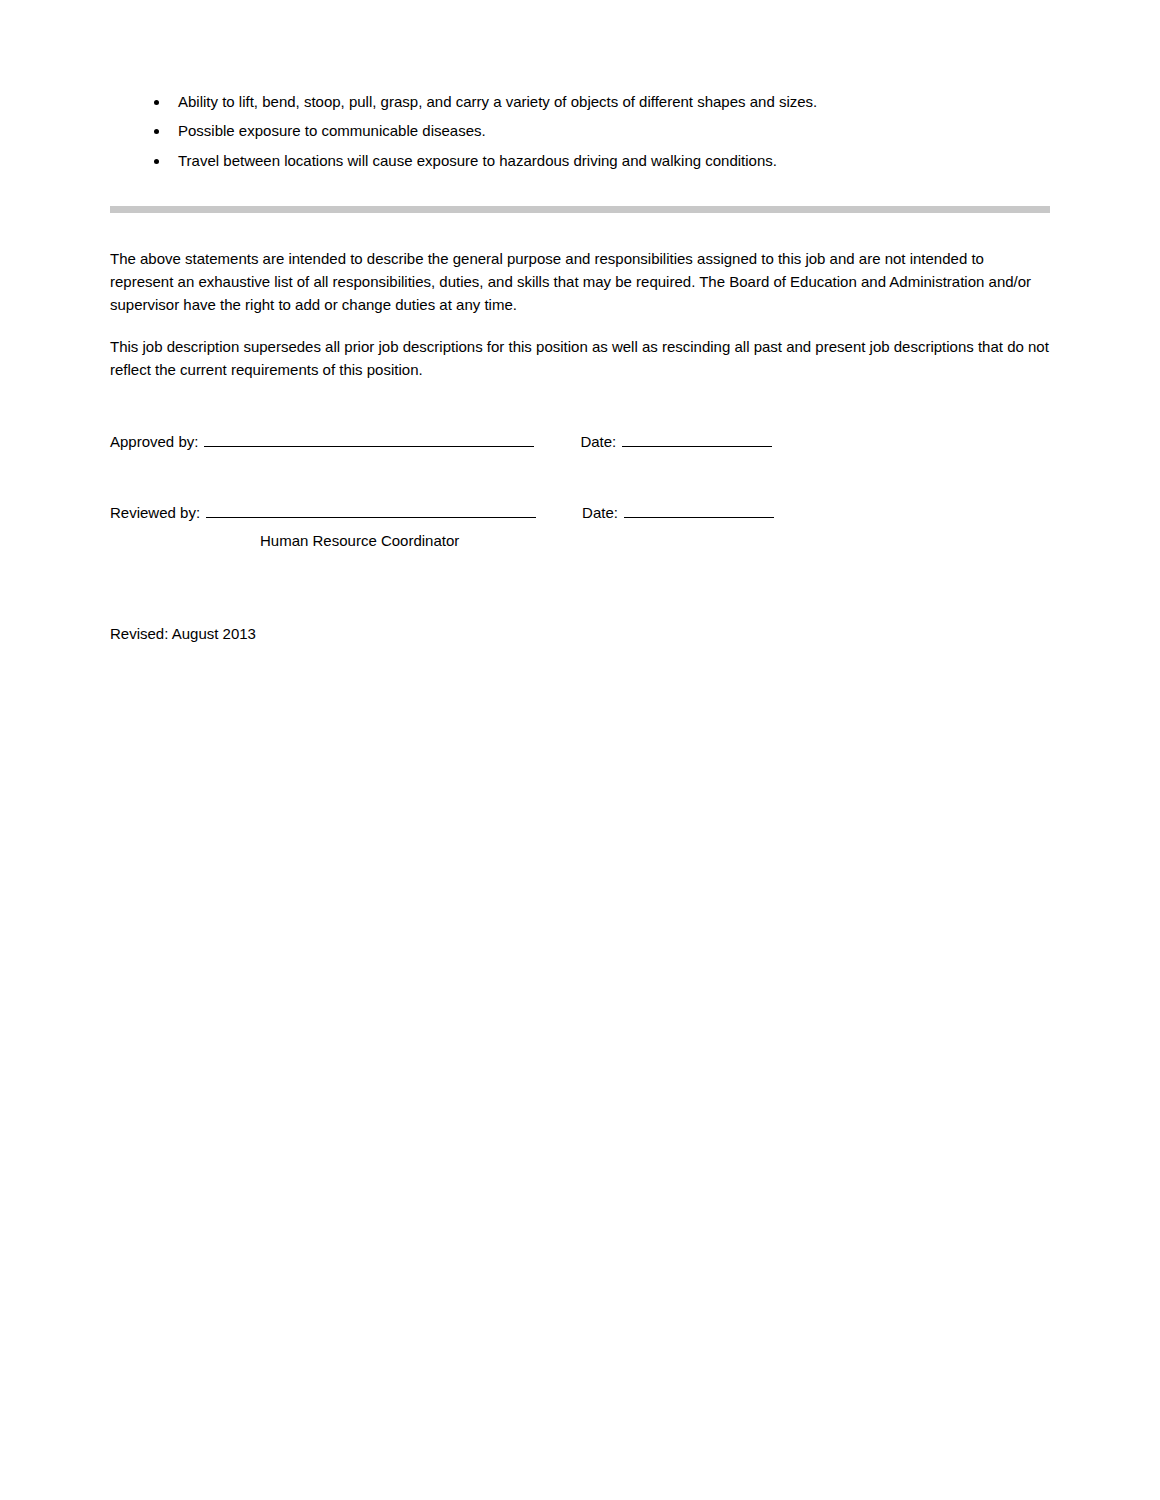Ability to lift, bend, stoop, pull, grasp, and carry a variety of objects of different shapes and sizes.
Possible exposure to communicable diseases.
Travel between locations will cause exposure to hazardous driving and walking conditions.
The above statements are intended to describe the general purpose and responsibilities assigned to this job and are not intended to represent an exhaustive list of all responsibilities, duties, and skills that may be required. The Board of Education and Administration and/or supervisor have the right to add or change duties at any time.
This job description supersedes all prior job descriptions for this position as well as rescinding all past and present job descriptions that do not reflect the current requirements of this position.
Approved by: Date:
Reviewed by: Date:
Human Resource Coordinator
Revised: August 2013